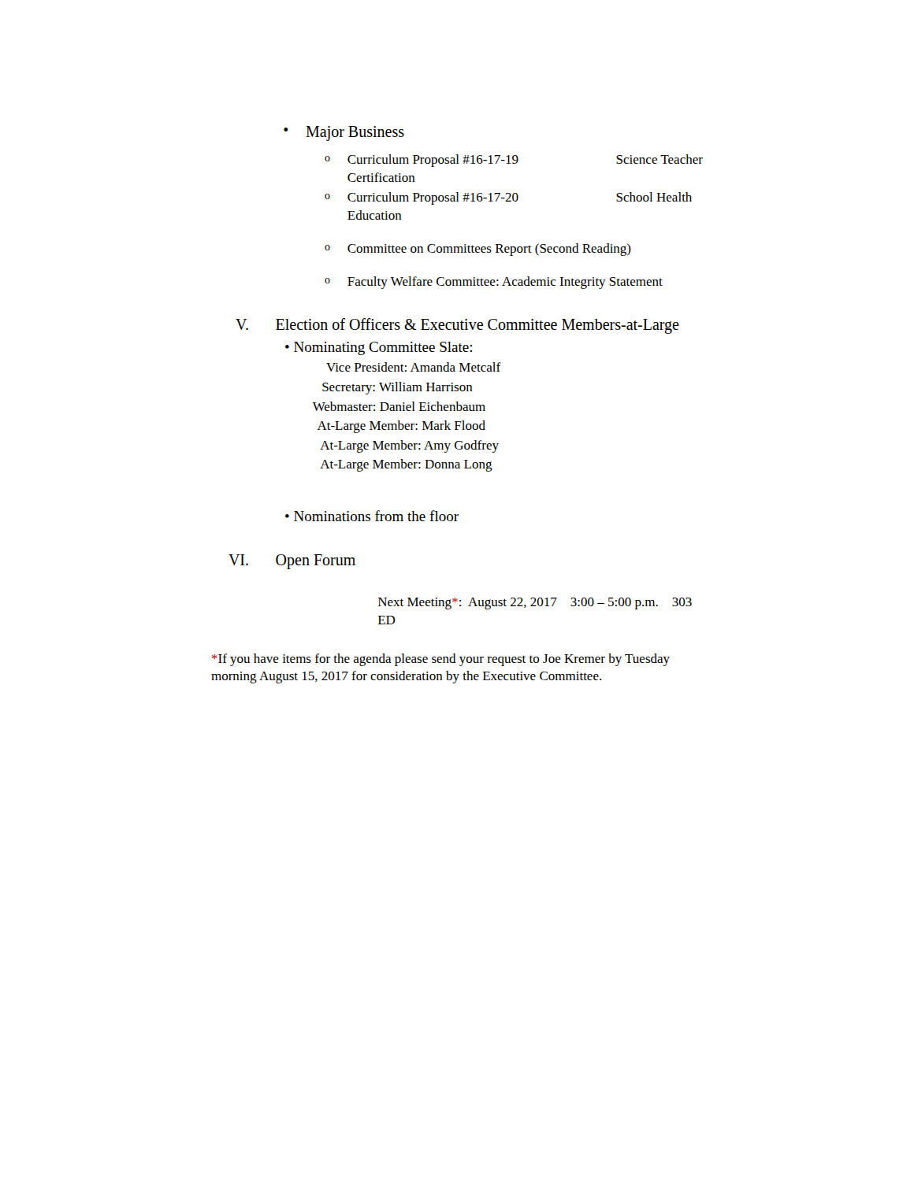Major Business
Curriculum Proposal #16-17-19 Science Teacher Certification
Curriculum Proposal #16-17-20 School Health Education
Committee on Committees Report (Second Reading)
Faculty Welfare Committee: Academic Integrity Statement
V.
Election of Officers & Executive Committee Members-at-Large
• Nominating Committee Slate:
Vice President: Amanda Metcalf
Secretary: William Harrison
Webmaster: Daniel Eichenbaum
At-Large Member: Mark Flood
At-Large Member: Amy Godfrey
At-Large Member: Donna Long
• Nominations from the floor
VI.
Open Forum
Next Meeting*: August 22, 2017 3:00 – 5:00 p.m. 303 ED
*If you have items for the agenda please send your request to Joe Kremer by Tuesday morning August 15, 2017 for consideration by the Executive Committee.